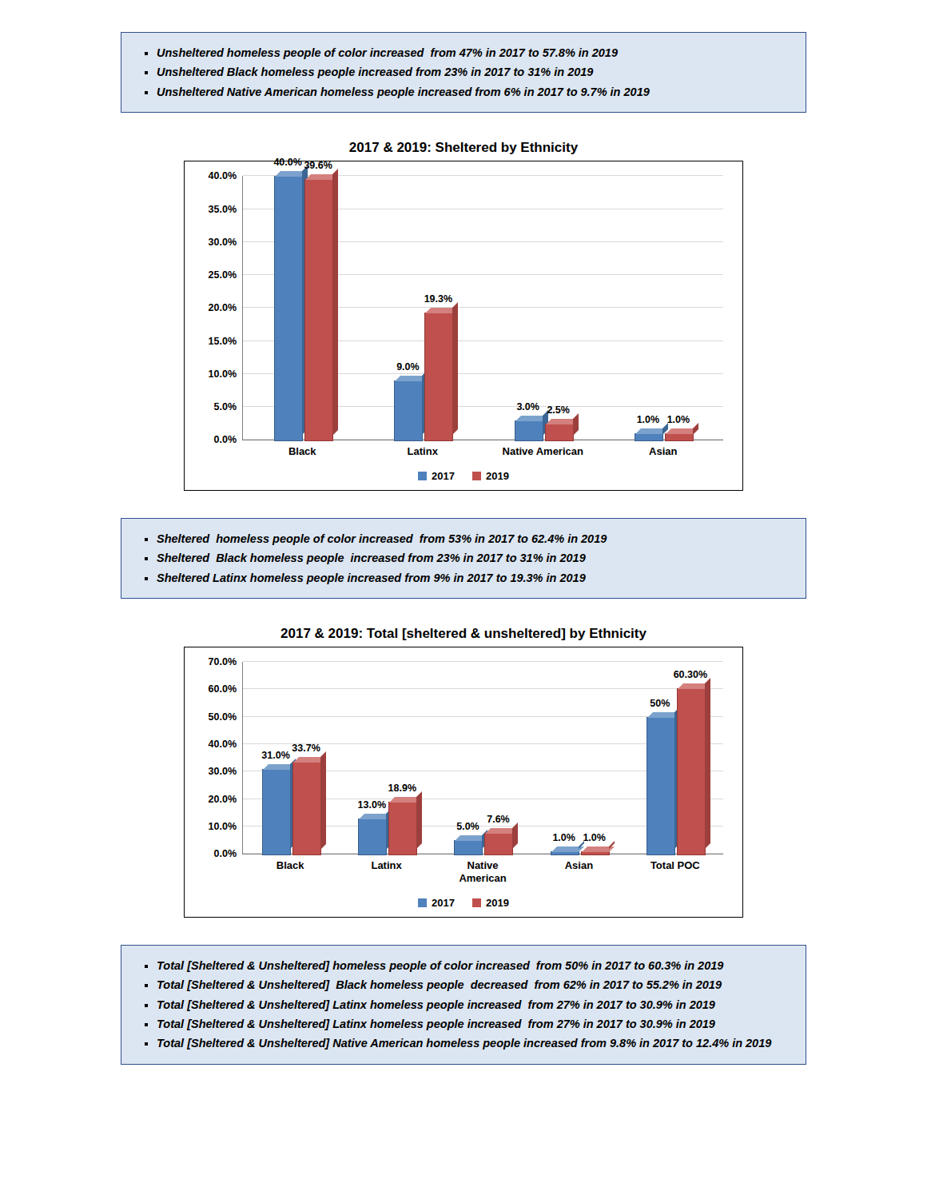Unsheltered homeless people of color increased from 47% in 2017 to 57.8% in 2019
Unsheltered Black homeless people increased from 23% in 2017 to 31% in 2019
Unsheltered Native American homeless people increased from 6% in 2017 to 9.7% in 2019
2017 & 2019: Sheltered by Ethnicity
0.0%
5.0%
10.0%
15.0%
20.0%
25.0%
30.0%
35.0%
40.0%
40.0%
39.6%
9.0%
19.3%
3.0%
2.5%
1.0%
1.0%
Black Latinx Native American Asian
2017
2019
Sheltered homeless people of color increased from 53% in 2017 to 62.4% in 2019
Sheltered Black homeless people increased from 23% in 2017 to 31% in 2019
Sheltered Latinx homeless people increased from 9% in 2017 to 19.3% in 2019
2017 & 2019: Total [sheltered & unsheltered] by Ethnicity
0.0%
10.0%
20.0%
30.0%
40.0%
50.0%
60.0%
70.0%
31.0%
33.7%
13.0%
18.9%
5.0%
7.6%
1.0%
1.0%
50%
60.30%
Black Latinx Native
American Asian Total POC
2017
2019
Total [Sheltered & Unsheltered] homeless people of color increased from 50% in 2017 to 60.3% in 2019
Total [Sheltered & Unsheltered] Black homeless people decreased from 62% in 2017 to 55.2% in 2019
Total [Sheltered & Unsheltered] Latinx homeless people increased from 27% in 2017 to 30.9% in 2019
Total [Sheltered & Unsheltered] Latinx homeless people increased from 27% in 2017 to 30.9% in 2019
Total [Sheltered & Unsheltered] Native American homeless people increased from 9.8% in 2017 to 12.4% in 2019